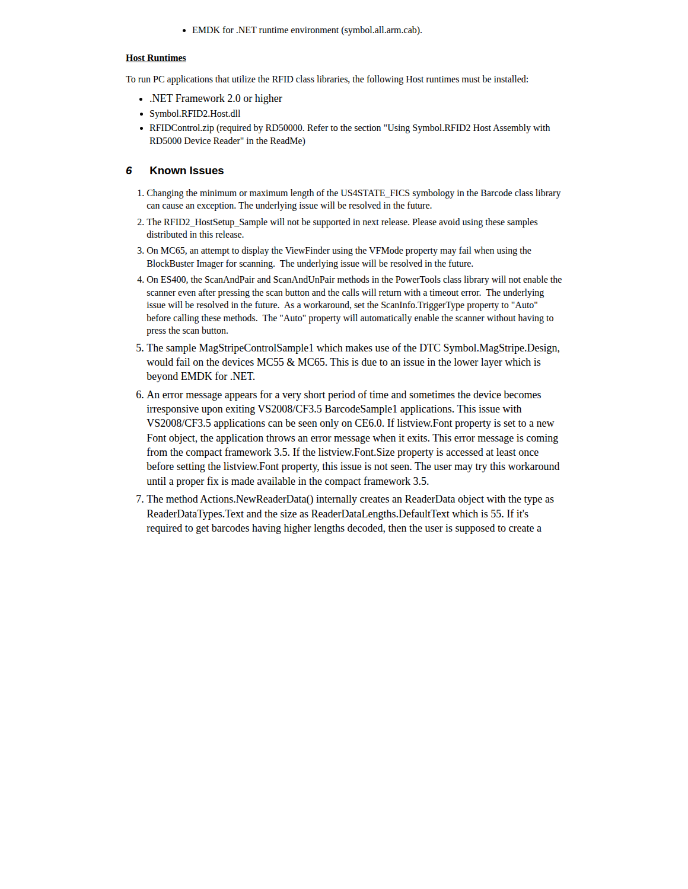EMDK for .NET runtime environment (symbol.all.arm.cab).
Host Runtimes
To run PC applications that utilize the RFID class libraries, the following Host runtimes must be installed:
.NET Framework 2.0 or higher
Symbol.RFID2.Host.dll
RFIDControl.zip (required by RD50000. Refer to the section "Using Symbol.RFID2 Host Assembly with RD5000 Device Reader" in the ReadMe)
6 Known Issues
Changing the minimum or maximum length of the US4STATE_FICS symbology in the Barcode class library can cause an exception. The underlying issue will be resolved in the future.
The RFID2_HostSetup_Sample will not be supported in next release. Please avoid using these samples distributed in this release.
On MC65, an attempt to display the ViewFinder using the VFMode property may fail when using the BlockBuster Imager for scanning. The underlying issue will be resolved in the future.
On ES400, the ScanAndPair and ScanAndUnPair methods in the PowerTools class library will not enable the scanner even after pressing the scan button and the calls will return with a timeout error. The underlying issue will be resolved in the future. As a workaround, set the ScanInfo.TriggerType property to "Auto" before calling these methods. The "Auto" property will automatically enable the scanner without having to press the scan button.
The sample MagStripeControlSample1 which makes use of the DTC Symbol.MagStripe.Design, would fail on the devices MC55 & MC65. This is due to an issue in the lower layer which is beyond EMDK for .NET.
An error message appears for a very short period of time and sometimes the device becomes irresponsive upon exiting VS2008/CF3.5 BarcodeSample1 applications. This issue with VS2008/CF3.5 applications can be seen only on CE6.0. If listview.Font property is set to a new Font object, the application throws an error message when it exits. This error message is coming from the compact framework 3.5. If the listview.Font.Size property is accessed at least once before setting the listview.Font property, this issue is not seen. The user may try this workaround until a proper fix is made available in the compact framework 3.5.
The method Actions.NewReaderData() internally creates an ReaderData object with the type as ReaderDataTypes.Text and the size as ReaderDataLengths.DefaultText which is 55. If it's required to get barcodes having higher lengths decoded, then the user is supposed to create a